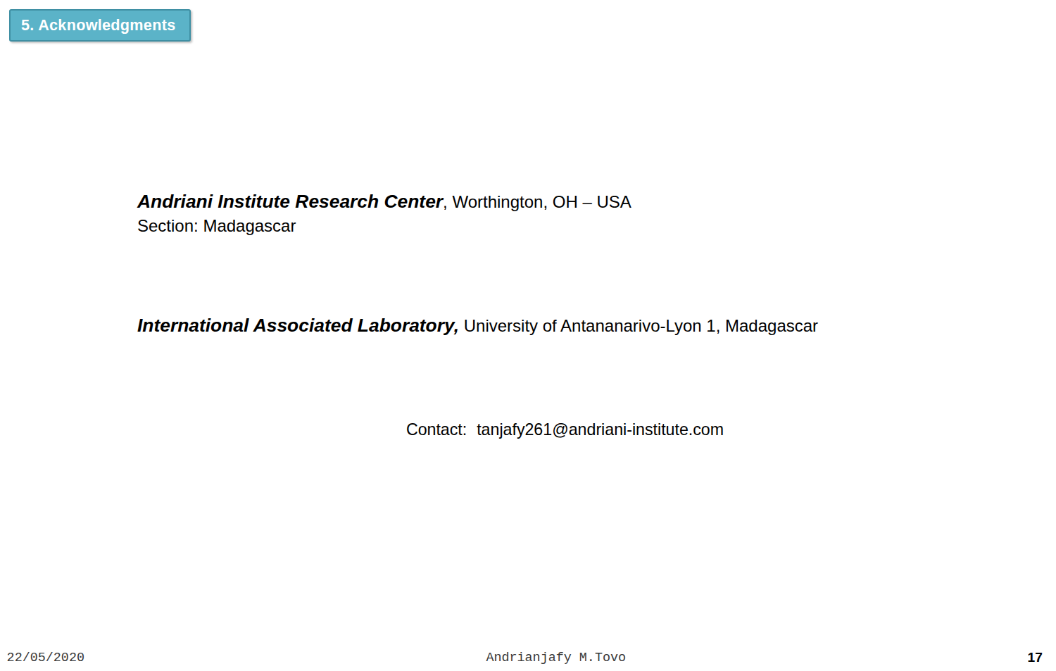5. Acknowledgments
Andriani Institute Research Center, Worthington, OH – USA
Section: Madagascar
International Associated Laboratory, University of Antananarivo-Lyon 1, Madagascar
Contact: tanjafy261@andriani-institute.com
22/05/2020 Andrianjafy M.Tovo 17